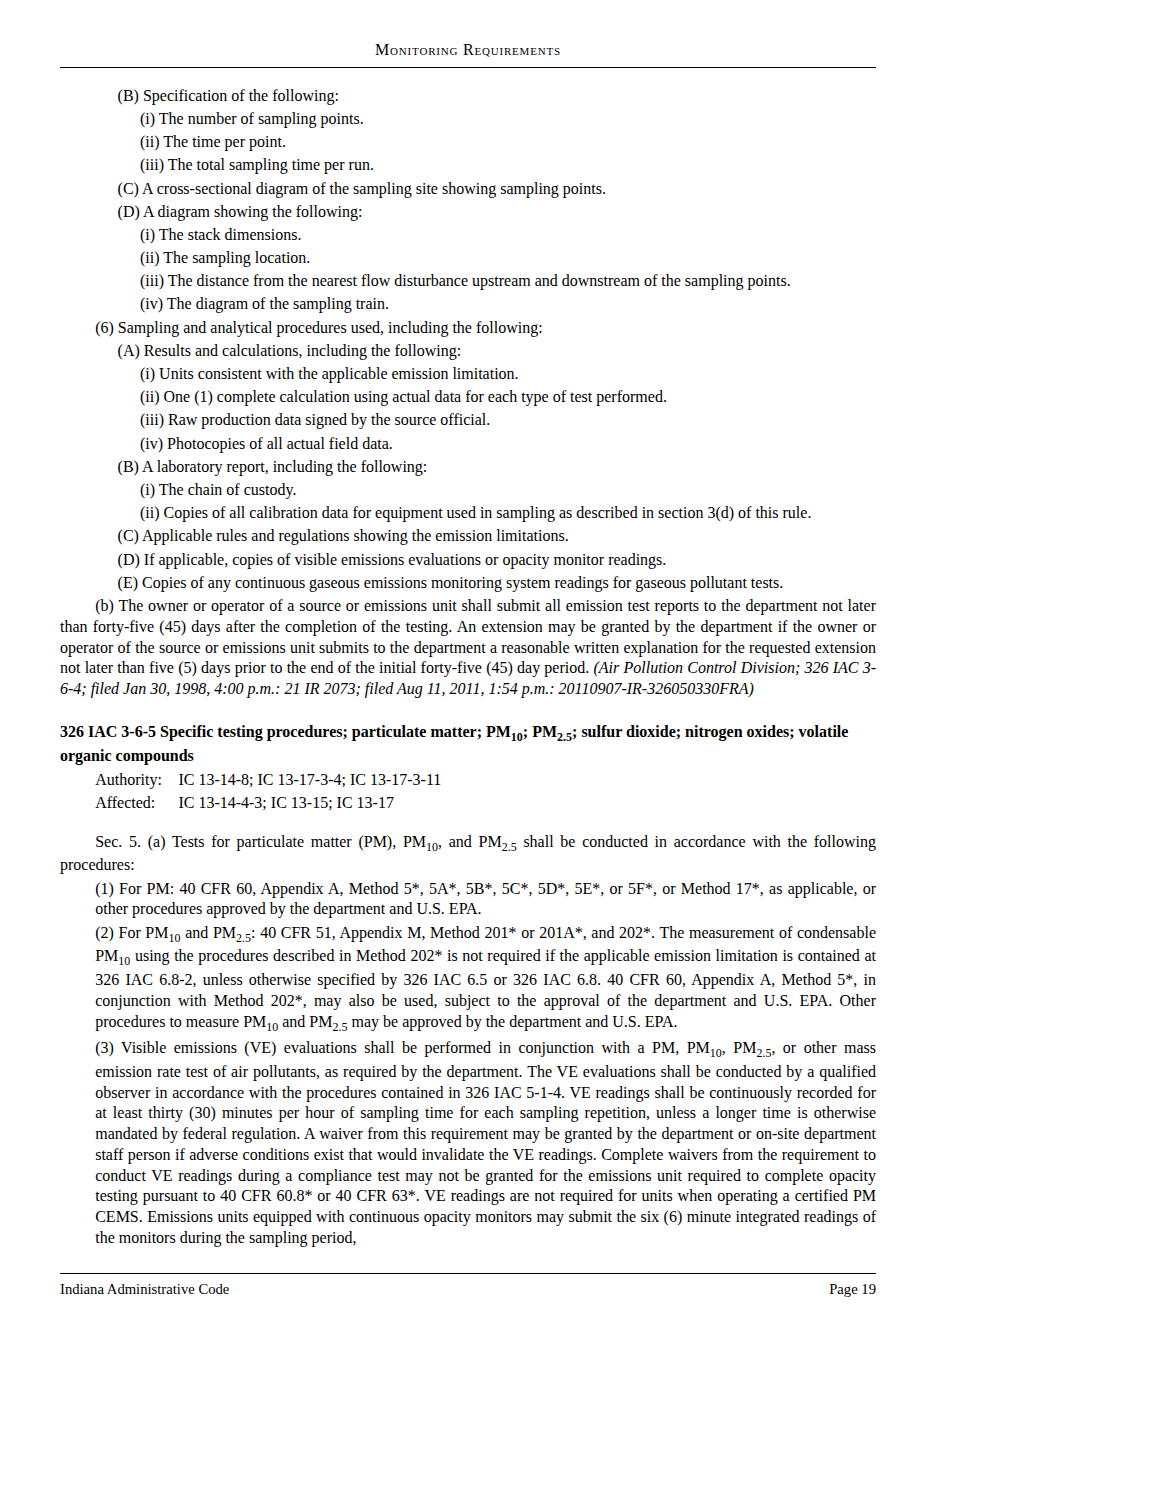Monitoring Requirements
(B) Specification of the following:
(i) The number of sampling points.
(ii) The time per point.
(iii) The total sampling time per run.
(C) A cross-sectional diagram of the sampling site showing sampling points.
(D) A diagram showing the following:
(i) The stack dimensions.
(ii) The sampling location.
(iii) The distance from the nearest flow disturbance upstream and downstream of the sampling points.
(iv) The diagram of the sampling train.
(6) Sampling and analytical procedures used, including the following:
(A) Results and calculations, including the following:
(i) Units consistent with the applicable emission limitation.
(ii) One (1) complete calculation using actual data for each type of test performed.
(iii) Raw production data signed by the source official.
(iv) Photocopies of all actual field data.
(B) A laboratory report, including the following:
(i) The chain of custody.
(ii) Copies of all calibration data for equipment used in sampling as described in section 3(d) of this rule.
(C) Applicable rules and regulations showing the emission limitations.
(D) If applicable, copies of visible emissions evaluations or opacity monitor readings.
(E) Copies of any continuous gaseous emissions monitoring system readings for gaseous pollutant tests.
(b) The owner or operator of a source or emissions unit shall submit all emission test reports to the department not later than forty-five (45) days after the completion of the testing. An extension may be granted by the department if the owner or operator of the source or emissions unit submits to the department a reasonable written explanation for the requested extension not later than five (5) days prior to the end of the initial forty-five (45) day period. (Air Pollution Control Division; 326 IAC 3-6-4; filed Jan 30, 1998, 4:00 p.m.: 21 IR 2073; filed Aug 11, 2011, 1:54 p.m.: 20110907-IR-326050330FRA)
326 IAC 3-6-5 Specific testing procedures; particulate matter; PM10; PM2.5; sulfur dioxide; nitrogen oxides; volatile organic compounds
Authority: IC 13-14-8; IC 13-17-3-4; IC 13-17-3-11
Affected: IC 13-14-4-3; IC 13-15; IC 13-17
Sec. 5. (a) Tests for particulate matter (PM), PM10, and PM2.5 shall be conducted in accordance with the following procedures:
(1) For PM: 40 CFR 60, Appendix A, Method 5*, 5A*, 5B*, 5C*, 5D*, 5E*, or 5F*, or Method 17*, as applicable, or other procedures approved by the department and U.S. EPA.
(2) For PM10 and PM2.5: 40 CFR 51, Appendix M, Method 201* or 201A*, and 202*. The measurement of condensable PM10 using the procedures described in Method 202* is not required if the applicable emission limitation is contained at 326 IAC 6.8-2, unless otherwise specified by 326 IAC 6.5 or 326 IAC 6.8. 40 CFR 60, Appendix A, Method 5*, in conjunction with Method 202*, may also be used, subject to the approval of the department and U.S. EPA. Other procedures to measure PM10 and PM2.5 may be approved by the department and U.S. EPA.
(3) Visible emissions (VE) evaluations shall be performed in conjunction with a PM, PM10, PM2.5, or other mass emission rate test of air pollutants, as required by the department. The VE evaluations shall be conducted by a qualified observer in accordance with the procedures contained in 326 IAC 5-1-4. VE readings shall be continuously recorded for at least thirty (30) minutes per hour of sampling time for each sampling repetition, unless a longer time is otherwise mandated by federal regulation. A waiver from this requirement may be granted by the department or on-site department staff person if adverse conditions exist that would invalidate the VE readings. Complete waivers from the requirement to conduct VE readings during a compliance test may not be granted for the emissions unit required to complete opacity testing pursuant to 40 CFR 60.8* or 40 CFR 63*. VE readings are not required for units when operating a certified PM CEMS. Emissions units equipped with continuous opacity monitors may submit the six (6) minute integrated readings of the monitors during the sampling period,
Indiana Administrative Code Page 19